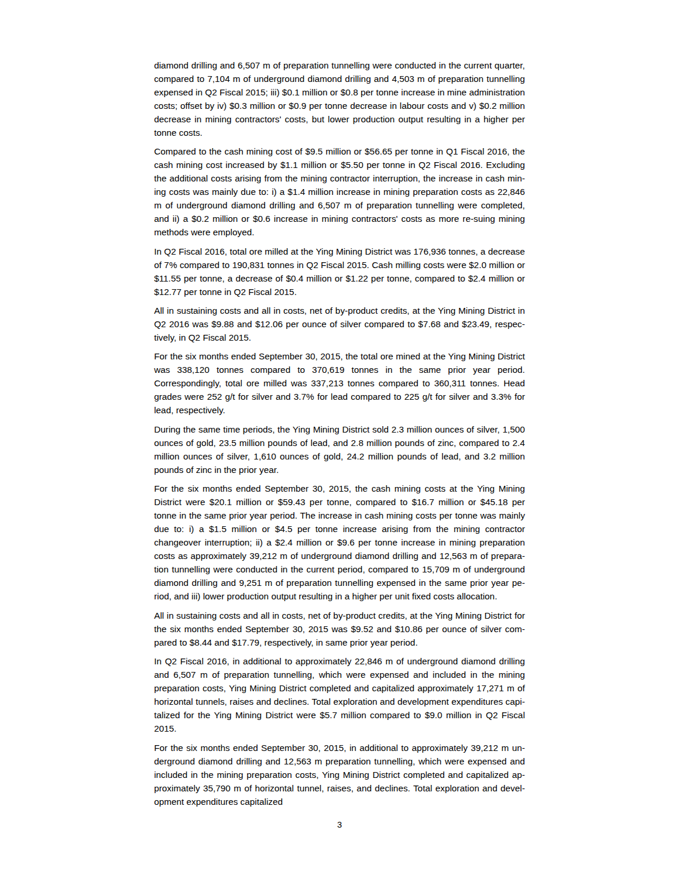diamond drilling and 6,507 m of preparation tunnelling were conducted in the current quarter, compared to 7,104 m of underground diamond drilling and 4,503 m of preparation tunnelling expensed in Q2 Fiscal 2015; iii) $0.1 million or $0.8 per tonne increase in mine administration costs; offset by iv) $0.3 million or $0.9 per tonne decrease in labour costs and v) $0.2 million decrease in mining contractors' costs, but lower production output resulting in a higher per tonne costs.
Compared to the cash mining cost of $9.5 million or $56.65 per tonne in Q1 Fiscal 2016, the cash mining cost increased by $1.1 million or $5.50 per tonne in Q2 Fiscal 2016. Excluding the additional costs arising from the mining contractor interruption, the increase in cash mining costs was mainly due to: i) a $1.4 million increase in mining preparation costs as 22,846 m of underground diamond drilling and 6,507 m of preparation tunnelling were completed, and ii) a $0.2 million or $0.6 increase in mining contractors' costs as more re-suing mining methods were employed.
In Q2 Fiscal 2016, total ore milled at the Ying Mining District was 176,936 tonnes, a decrease of 7% compared to 190,831 tonnes in Q2 Fiscal 2015. Cash milling costs were $2.0 million or $11.55 per tonne, a decrease of $0.4 million or $1.22 per tonne, compared to $2.4 million or $12.77 per tonne in Q2 Fiscal 2015.
All in sustaining costs and all in costs, net of by-product credits, at the Ying Mining District in Q2 2016 was $9.88 and $12.06 per ounce of silver compared to $7.68 and $23.49, respectively, in Q2 Fiscal 2015.
For the six months ended September 30, 2015, the total ore mined at the Ying Mining District was 338,120 tonnes compared to 370,619 tonnes in the same prior year period. Correspondingly, total ore milled was 337,213 tonnes compared to 360,311 tonnes. Head grades were 252 g/t for silver and 3.7% for lead compared to 225 g/t for silver and 3.3% for lead, respectively.
During the same time periods, the Ying Mining District sold 2.3 million ounces of silver, 1,500 ounces of gold, 23.5 million pounds of lead, and 2.8 million pounds of zinc, compared to 2.4 million ounces of silver, 1,610 ounces of gold, 24.2 million pounds of lead, and 3.2 million pounds of zinc in the prior year.
For the six months ended September 30, 2015, the cash mining costs at the Ying Mining District were $20.1 million or $59.43 per tonne, compared to $16.7 million or $45.18 per tonne in the same prior year period. The increase in cash mining costs per tonne was mainly due to: i) a $1.5 million or $4.5 per tonne increase arising from the mining contractor changeover interruption; ii) a $2.4 million or $9.6 per tonne increase in mining preparation costs as approximately 39,212 m of underground diamond drilling and 12,563 m of preparation tunnelling were conducted in the current period, compared to 15,709 m of underground diamond drilling and 9,251 m of preparation tunnelling expensed in the same prior year period, and iii) lower production output resulting in a higher per unit fixed costs allocation.
All in sustaining costs and all in costs, net of by-product credits, at the Ying Mining District for the six months ended September 30, 2015 was $9.52 and $10.86 per ounce of silver compared to $8.44 and $17.79, respectively, in same prior year period.
In Q2 Fiscal 2016, in additional to approximately 22,846 m of underground diamond drilling and 6,507 m of preparation tunnelling, which were expensed and included in the mining preparation costs, Ying Mining District completed and capitalized approximately 17,271 m of horizontal tunnels, raises and declines. Total exploration and development expenditures capitalized for the Ying Mining District were $5.7 million compared to $9.0 million in Q2 Fiscal 2015.
For the six months ended September 30, 2015, in additional to approximately 39,212 m underground diamond drilling and 12,563 m preparation tunnelling, which were expensed and included in the mining preparation costs, Ying Mining District completed and capitalized approximately 35,790 m of horizontal tunnel, raises, and declines. Total exploration and development expenditures capitalized
3